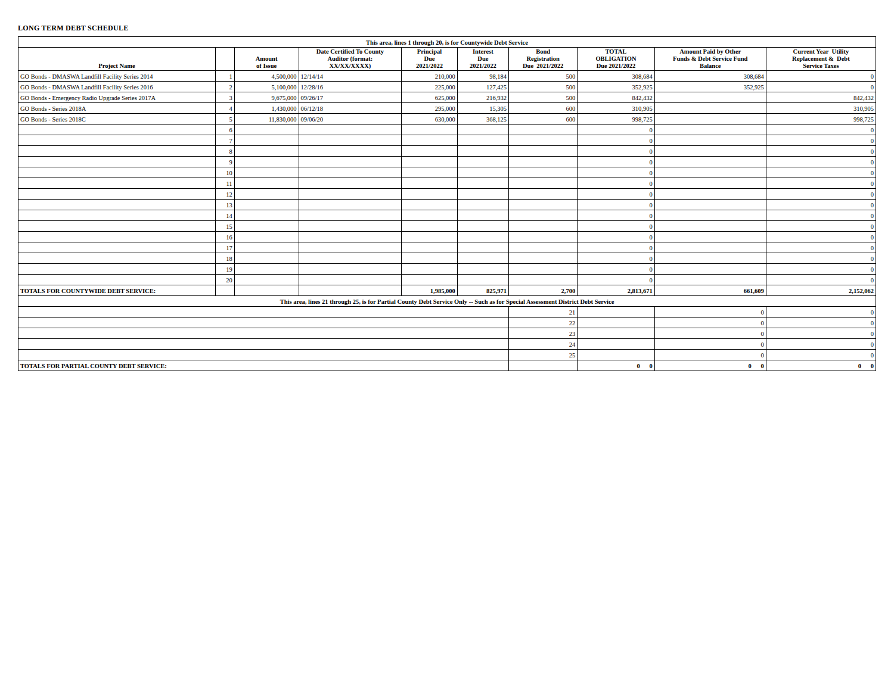LONG TERM DEBT SCHEDULE
| This area, lines 1 through 20, is for Countywide Debt Service |
| Project Name | | Amount of Issue | Date Certified To County Auditor (format: XX/XX/XXXX) | Principal Due 2021/2022 | Interest Due 2021/2022 | Bond Registration Due 2021/2022 | TOTAL OBLIGATION Due 2021/2022 | Amount Paid by Other Funds & Debt Service Fund Balance | Current Year Utility Replacement & Debt Service Taxes |
| GO Bonds - DMASWA Landfill Facility Series 2014 | 1 | 4,500,000 | 12/14/14 | 210,000 | 98,184 | 500 | 308,684 | 308,684 | 0 |
| GO Bonds - DMASWA Landfill Facility Series 2016 | 2 | 5,100,000 | 12/28/16 | 225,000 | 127,425 | 500 | 352,925 | 352,925 | 0 |
| GO Bonds - Emergency Radio Upgrade Series 2017A | 3 | 9,675,000 | 09/26/17 | 625,000 | 216,932 | 500 | 842,432 | | 842,432 |
| GO Bonds - Series 2018A | 4 | 1,430,000 | 06/12/18 | 295,000 | 15,305 | 600 | 310,905 | | 310,905 |
| GO Bonds - Series 2018C | 5 | 11,830,000 | 09/06/20 | 630,000 | 368,125 | 600 | 998,725 | | 998,725 |
| | 6 | | | | | | 0 | | 0 |
| | 7 | | | | | | 0 | | 0 |
| | 8 | | | | | | 0 | | 0 |
| | 9 | | | | | | 0 | | 0 |
| | 10 | | | | | | 0 | | 0 |
| | 11 | | | | | | 0 | | 0 |
| | 12 | | | | | | 0 | | 0 |
| | 13 | | | | | | 0 | | 0 |
| | 14 | | | | | | 0 | | 0 |
| | 15 | | | | | | 0 | | 0 |
| | 16 | | | | | | 0 | | 0 |
| | 17 | | | | | | 0 | | 0 |
| | 18 | | | | | | 0 | | 0 |
| | 19 | | | | | | 0 | | 0 |
| | 20 | | | | | | 0 | | 0 |
| TOTALS FOR COUNTYWIDE DEBT SERVICE: | | | | 1,985,000 | 825,971 | 2,700 | 2,813,671 | 661,609 | 2,152,062 |
| This area, lines 21 through 25, is for Partial County Debt Service Only -- Such as for Special Assessment District Debt Service |
| | 21 | | 0 | 0 |
| | 22 | | 0 | 0 |
| | 23 | | 0 | 0 |
| | 24 | | 0 | 0 |
| | 25 | | 0 | 0 |
| TOTALS FOR PARTIAL COUNTY DEBT SERVICE: | | 0 0 | 0 0 | 0 0 |